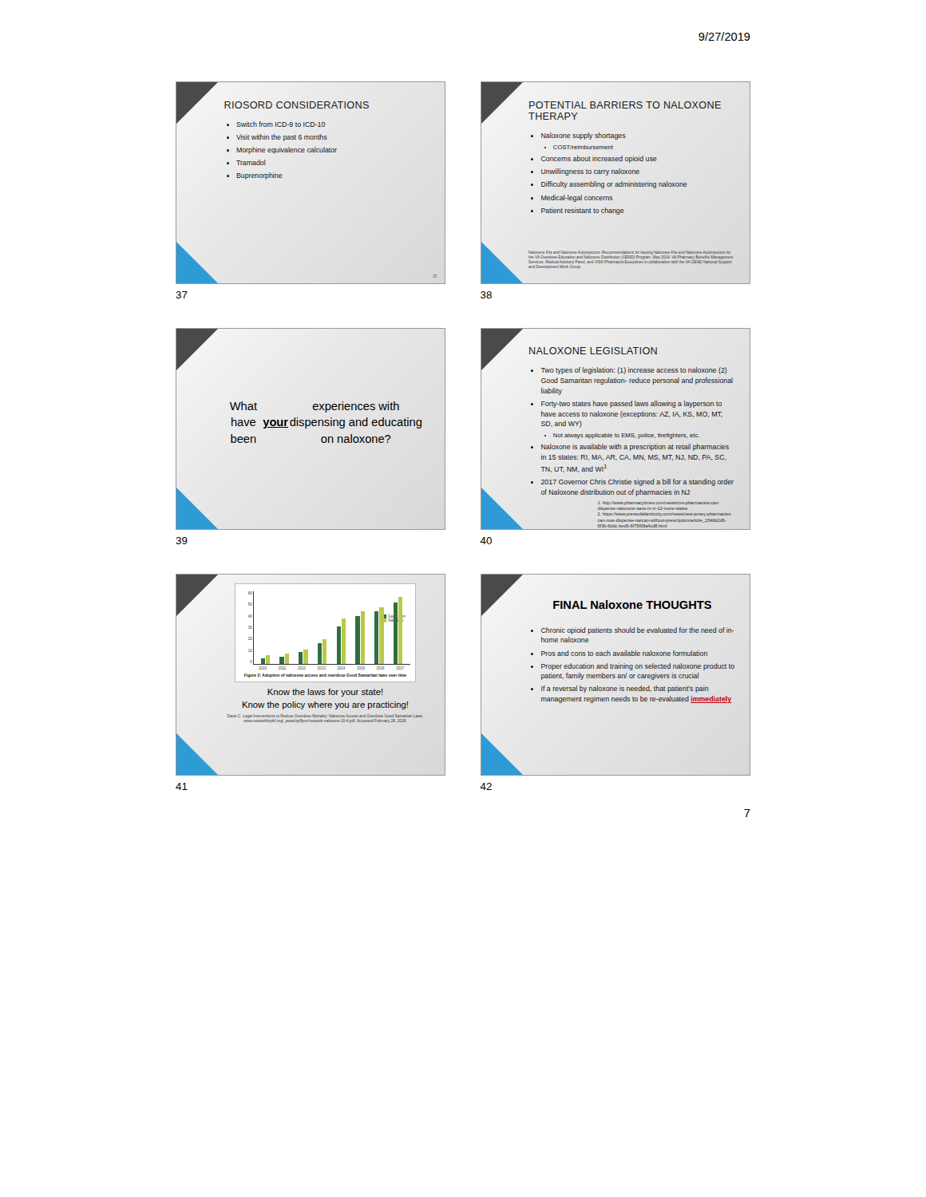9/27/2019
RIOSORD CONSIDERATIONS
Switch from ICD-9 to ICD-10
Visit within the past 6 months
Morphine equivalence calculator
Tramadol
Buprenorphine
37
37
POTENTIAL BARRIERS TO NALOXONE THERAPY
Naloxone supply shortages
COST/reimbursement
Concerns about increased opioid use
Unwillingness to carry naloxone
Difficulty assembling or administering naloxone
Medical-legal concerns
Patient resistant to change
Naloxone Kits and Naloxone Autoinjectors: Recommendations for Issuing Naloxone Kits and Naloxone Autoinjectors for the VA Overdose Education and Naloxone Distribution (OEND) Program. May 2014. VA Pharmacy Benefits Management Services, Medical Advisory Panel, and VISN Pharmacist Executives in collaboration with the VA OEND National Support and Development Work Group.
38
What have been your experiences with dispensing and educating on naloxone?
39
NALOXONE LEGISLATION
Two types of legislation: (1) increase access to naloxone (2) Good Samaritan regulation- reduce personal and professional liability
Forty-two states have passed laws allowing a layperson to have access to naloxone (exceptions: AZ, IA, KS, MO, MT, SD, and WY)
Not always applicable to EMS, police, firefighters, etc.
Naloxone is available with a prescription at retail pharmacies in 15 states: RI, MA, AR, CA, MN, MS, MT, NJ, ND, PA, SC, TN, UT, NM, and WI1
2017 Governor Chris Christie signed a bill for a standing order of Naloxone distribution out of pharmacies in NJ
1. http://www.pharmacytimes.com/news/cvs-pharmacists-can-dispense-naloxone-sans-rx-in-12-more-states
2. https://www.pressofatlanticcity.com/news/new-jersey-pharmacies-can-now-dispense-narcan-without-prescription/article_154bb2d6-6f3b-5ddc-bed5-6f75f09a4cd8.html
40
60
50
40
30
20
10
0
Good Sam
Naloxone
2010
2011
2012
2013
2014
2015
2016
2017
Figure 2: Adoption of naloxone access and overdose Good Samaritan laws over time
Know the laws for your state!
Know the policy where you are practicing!
Davis C. Legal Interventions to Reduce Overdose Mortality: Naloxone Access and Overdose Good Samaritan Laws.
www.networkforphl.org/_asset/qz5pvn/network-naloxone-10-4.pdf. Accessed February 28, 2018.
41
FINAL Naloxone THOUGHTS
Chronic opioid patients should be evaluated for the need of in-home naloxone
Pros and cons to each available naloxone formulation
Proper education and training on selected naloxone product to patient, family members an/ or caregivers is crucial
If a reversal by naloxone is needed, that patient’s pain management regimen needs to be re-evaluated immediately
42
7